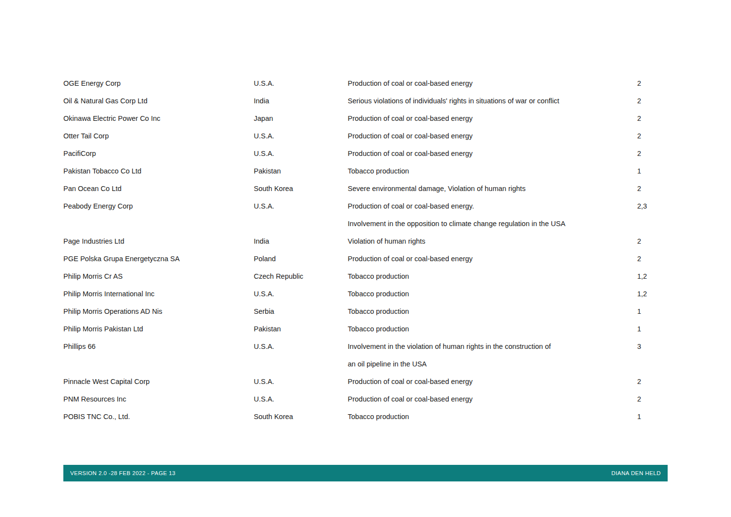| OGE Energy Corp | U.S.A. | Production of coal or coal-based energy | 2 |
| Oil & Natural Gas Corp Ltd | India | Serious violations of individuals' rights in situations of war or conflict | 2 |
| Okinawa Electric Power Co Inc | Japan | Production of coal or coal-based energy | 2 |
| Otter Tail Corp | U.S.A. | Production of coal or coal-based energy | 2 |
| PacifiCorp | U.S.A. | Production of coal or coal-based energy | 2 |
| Pakistan Tobacco Co Ltd | Pakistan | Tobacco production | 1 |
| Pan Ocean Co Ltd | South Korea | Severe environmental damage, Violation of human rights | 2 |
| Peabody Energy Corp | U.S.A. | Production of coal or coal-based energy. | 2,3 |
| | | Involvement in the opposition to climate change regulation in the USA | |
| Page Industries Ltd | India | Violation of human rights | 2 |
| PGE Polska Grupa Energetyczna SA | Poland | Production of coal or coal-based energy | 2 |
| Philip Morris Cr AS | Czech Republic | Tobacco production | 1,2 |
| Philip Morris International Inc | U.S.A. | Tobacco production | 1,2 |
| Philip Morris Operations AD Nis | Serbia | Tobacco production | 1 |
| Philip Morris Pakistan Ltd | Pakistan | Tobacco production | 1 |
| Phillips 66 | U.S.A. | Involvement in the violation of human rights in the construction of | 3 |
| | | an oil pipeline in the USA | |
| Pinnacle West Capital Corp | U.S.A. | Production of coal or coal-based energy | 2 |
| PNM Resources Inc | U.S.A. | Production of coal or coal-based energy | 2 |
| POBIS TNC Co., Ltd. | South Korea | Tobacco production | 1 |
VERSION 2.0 -28 FEB 2022 - PAGE 13
DIANA DEN HELD